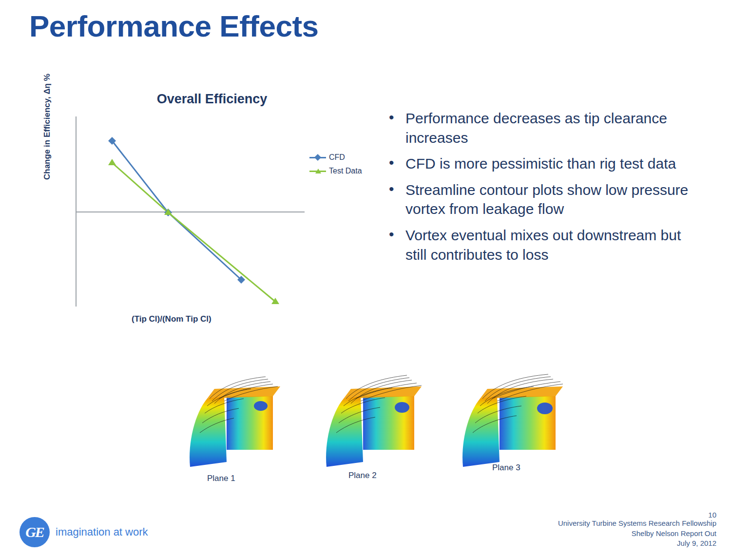Performance Effects
Overall Efficiency
Change in Efficiency, Δη %
(Tip Cl)/(Nom Tip Cl)
CFD
Test Data
Performance decreases as tip clearance increases
CFD is more pessimistic than rig test data
Streamline contour plots show low pressure vortex from leakage flow
Vortex eventual mixes out downstream but still contributes to loss
Plane 1
Plane 2
Plane 3
GE
imagination at work
10
University Turbine Systems Research Fellowship
Shelby Nelson Report Out
July 9, 2012